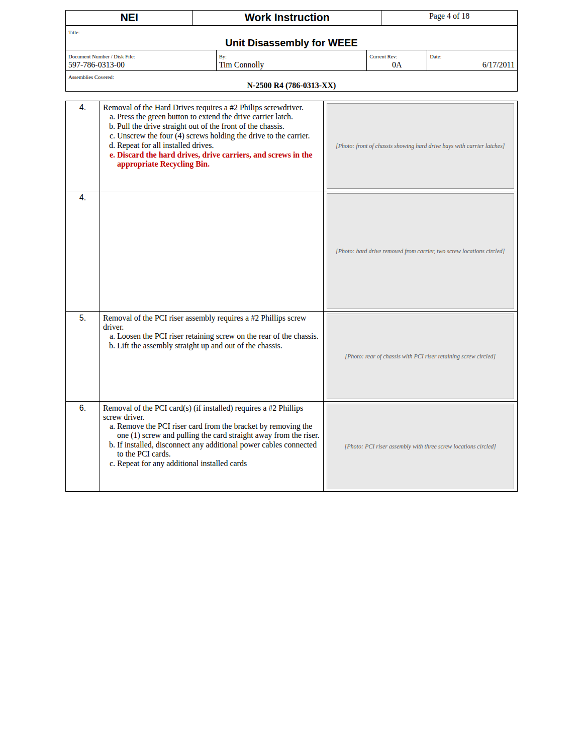| NEI | Work Instruction | Page 4 of 18 |
| Title: Unit Disassembly for WEEE |
| Document Number / Disk File: 597-786-0313-00 | By: Tim Connolly | / Current Rev: 0A / Date: 6/17/2011 / |
| Assemblies Covered: N-2500 R4 (786-0313-XX) |
| 4. | Removal of the Hard Drives requires a #2 Philips screwdriver. Press the green button to extend the drive carrier latch. Pull the drive straight out of the front of the chassis. Unscrew the four (4) screws holding the drive to the carrier. Repeat for all installed drives. Discard the hard drives, drive carriers, and screws in the appropriate Recycling Bin. | [Photo: front of chassis showing hard drive bays with carrier latches] |
| 4. | | [Photo: hard drive removed from carrier, two screw locations circled] |
| 5. | Removal of the PCI riser assembly requires a #2 Phillips screw driver. Loosen the PCI riser retaining screw on the rear of the chassis. Lift the assembly straight up and out of the chassis. | [Photo: rear of chassis with PCI riser retaining screw circled] |
| 6. | Removal of the PCI card(s) (if installed) requires a #2 Phillips screw driver. Remove the PCI riser card from the bracket by removing the one (1) screw and pulling the card straight away from the riser. If installed, disconnect any additional power cables connected to the PCI cards. Repeat for any additional installed cards | [Photo: PCI riser assembly with three screw locations circled] |